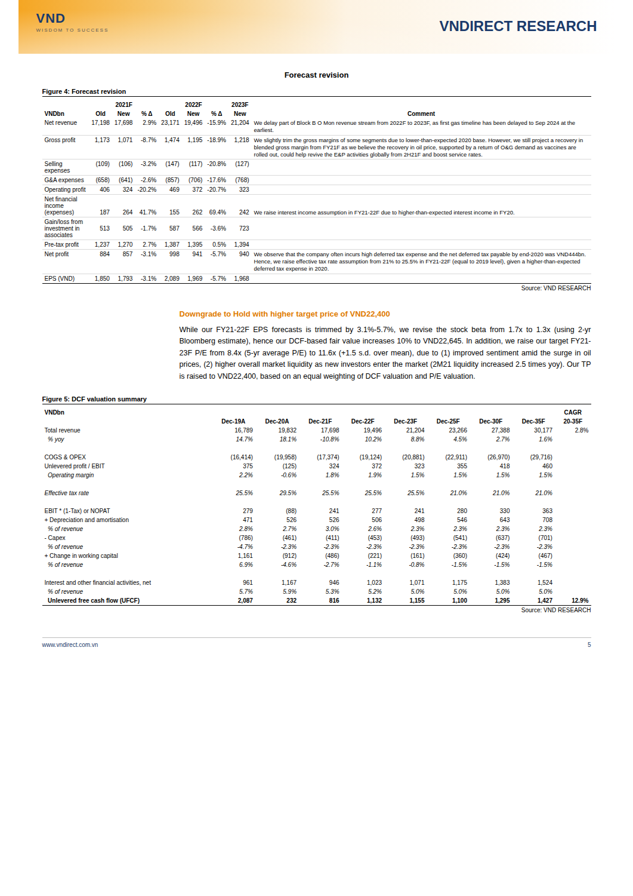VNDWISDOM TO SUCCESS
VNDIRECT RESEARCH
Forecast revision
Figure 4: Forecast revision
| | 2021F | 2022F | 2023F | |
| --- | --- | --- | --- | --- |
| VNDbn | Old | New | % Δ | Old | New | % Δ | New | Comment |
| Net revenue | 17,198 | 17,698 | 2.9% | 23,171 | 19,496 | -15.9% | 21,204 | We delay part of Block B O Mon revenue stream from 2022F to 2023F, as first gas timeline has been delayed to Sep 2024 at the earliest. |
| Gross profit | 1,173 | 1,071 | -8.7% | 1,474 | 1,195 | -18.9% | 1,218 | We slightly trim the gross margins of some segments due to lower-than-expected 2020 base. However, we still project a recovery in blended gross margin from FY21F as we believe the recovery in oil price, supported by a return of O&G demand as vaccines are rolled out, could help revive the E&P activities globally from 2H21F and boost service rates. |
| Selling expenses | (109) | (106) | -3.2% | (147) | (117) | -20.8% | (127) | |
| G&A expenses | (658) | (641) | -2.6% | (857) | (706) | -17.6% | (768) | |
| Operating profit | 406 | 324 | -20.2% | 469 | 372 | -20.7% | 323 | |
| Net financial income (expenses) | 187 | 264 | 41.7% | 155 | 262 | 69.4% | 242 | We raise interest income assumption in FY21-22F due to higher-than-expected interest income in FY20. |
| Gain/loss from investment in associates | 513 | 505 | -1.7% | 587 | 566 | -3.6% | 723 | |
| Pre-tax profit | 1,237 | 1,270 | 2.7% | 1,387 | 1,395 | 0.5% | 1,394 | |
| Net profit | 884 | 857 | -3.1% | 998 | 941 | -5.7% | 940 | We observe that the company often incurs high deferred tax expense and the net deferred tax payable by end-2020 was VND444bn. Hence, we raise effective tax rate assumption from 21% to 25.5% in FY21-22F (equal to 2019 level), given a higher-than-expected deferred tax expense in 2020. |
| EPS (VND) | 1,850 | 1,793 | -3.1% | 2,089 | 1,969 | -5.7% | 1,968 | |
Source: VND RESEARCH
Downgrade to Hold with higher target price of VND22,400
While our FY21-22F EPS forecasts is trimmed by 3.1%-5.7%, we revise the stock beta from 1.7x to 1.3x (using 2-yr Bloomberg estimate), hence our DCF-based fair value increases 10% to VND22,645. In addition, we raise our target FY21-23F P/E from 8.4x (5-yr average P/E) to 11.6x (+1.5 s.d. over mean), due to (1) improved sentiment amid the surge in oil prices, (2) higher overall market liquidity as new investors enter the market (2M21 liquidity increased 2.5 times yoy). Our TP is raised to VND22,400, based on an equal weighting of DCF valuation and P/E valuation.
Figure 5: DCF valuation summary
| VNDbn | | | | | | | | | CAGR |
| --- | --- | --- | --- | --- | --- | --- | --- | --- | --- |
| | Dec-19A | Dec-20A | Dec-21F | Dec-22F | Dec-23F | Dec-25F | Dec-30F | Dec-35F | 20-35F |
| Total revenue | 16,789 | 19,832 | 17,698 | 19,496 | 21,204 | 23,266 | 27,388 | 30,177 | 2.8% |
| % yoy | 14.7% | 18.1% | -10.8% | 10.2% | 8.8% | 4.5% | 2.7% | 1.6% | |
| COGS & OPEX | (16,414) | (19,958) | (17,374) | (19,124) | (20,881) | (22,911) | (26,970) | (29,716) | |
| Unlevered profit / EBIT | 375 | (125) | 324 | 372 | 323 | 355 | 418 | 460 | |
| Operating margin | 2.2% | -0.6% | 1.8% | 1.9% | 1.5% | 1.5% | 1.5% | 1.5% | |
| Effective tax rate | 25.5% | 29.5% | 25.5% | 25.5% | 25.5% | 21.0% | 21.0% | 21.0% | |
| EBIT * (1-Tax) or NOPAT | 279 | (88) | 241 | 277 | 241 | 280 | 330 | 363 | |
| + Depreciation and amortisation | 471 | 526 | 526 | 506 | 498 | 546 | 643 | 708 | |
| % of revenue | 2.8% | 2.7% | 3.0% | 2.6% | 2.3% | 2.3% | 2.3% | 2.3% | |
| - Capex | (786) | (461) | (411) | (453) | (493) | (541) | (637) | (701) | |
| % of revenue | -4.7% | -2.3% | -2.3% | -2.3% | -2.3% | -2.3% | -2.3% | -2.3% | |
| + Change in working capital | 1,161 | (912) | (486) | (221) | (161) | (360) | (424) | (467) | |
| % of revenue | 6.9% | -4.6% | -2.7% | -1.1% | -0.8% | -1.5% | -1.5% | -1.5% | |
| Interest and other financial activities, net | 961 | 1,167 | 946 | 1,023 | 1,071 | 1,175 | 1,383 | 1,524 | |
| % of revenue | 5.7% | 5.9% | 5.3% | 5.2% | 5.0% | 5.0% | 5.0% | 5.0% | |
| Unlevered free cash flow (UFCF) | 2,087 | 232 | 816 | 1,132 | 1,155 | 1,100 | 1,295 | 1,427 | 12.9% |
Source: VND RESEARCH
www.vndirect.com.vn
5